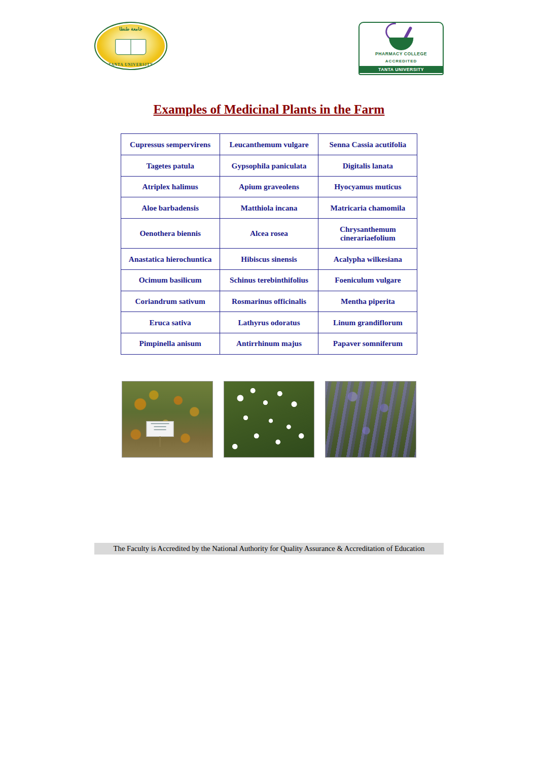جامعة طنطا
TANTA UNIVERSITY
PHARMACY COLLEGE
ACCREDITED
TANTA UNIVERSITY
Examples of Medicinal Plants in the Farm
| Cupressus sempervirens | Leucanthemum vulgare | Senna Cassia acutifolia |
| Tagetes patula | Gypsophila paniculata | Digitalis lanata |
| Atriplex halimus | Apium graveolens | Hyocyamus muticus |
| Aloe barbadensis | Matthiola incana | Matricaria chamomila |
| Oenothera biennis | Alcea rosea | Chrysanthemum cinerariaefolium |
| Anastatica hierochuntica | Hibiscus sinensis | Acalypha wilkesiana |
| Ocimum basilicum | Schinus terebinthifolius | Foeniculum vulgare |
| Coriandrum sativum | Rosmarinus officinalis | Mentha piperita |
| Eruca sativa | Lathyrus odoratus | Linum grandiflorum |
| Pimpinella anisum | Antirrhinum majus | Papaver somniferum |
The Faculty is Accredited by the National Authority for Quality Assurance & Accreditation of Education